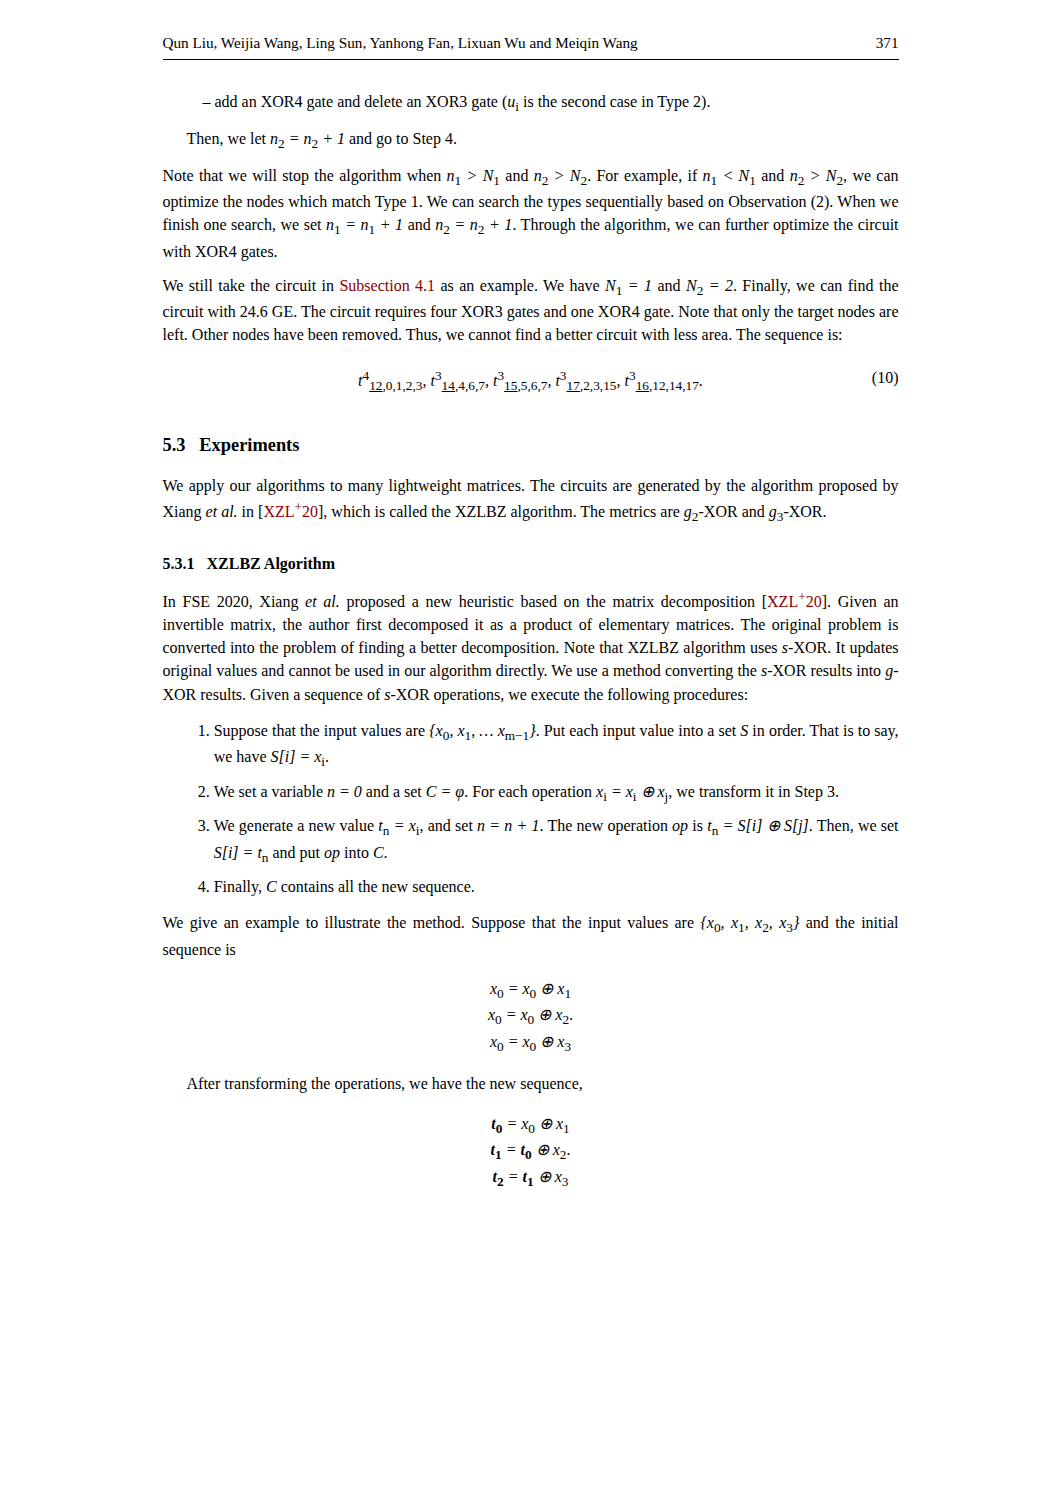Qun Liu, Weijia Wang, Ling Sun, Yanhong Fan, Lixuan Wu and Meiqin Wang 371
add an XOR4 gate and delete an XOR3 gate (ui is the second case in Type 2).
Then, we let n2 = n2 + 1 and go to Step 4.
Note that we will stop the algorithm when n1 > N1 and n2 > N2. For example, if n1 < N1 and n2 > N2, we can optimize the nodes which match Type 1. We can search the types sequentially based on Observation (2). When we finish one search, we set n1 = n1 + 1 and n2 = n2 + 1. Through the algorithm, we can further optimize the circuit with XOR4 gates.
We still take the circuit in Subsection 4.1 as an example. We have N1 = 1 and N2 = 2. Finally, we can find the circuit with 24.6 GE. The circuit requires four XOR3 gates and one XOR4 gate. Note that only the target nodes are left. Other nodes have been removed. Thus, we cannot find a better circuit with less area. The sequence is:
t412,0,1,2,3, t314,4,6,7, t315,5,6,7, t317,2,3,15, t316,12,14,17. (10)
5.3 Experiments
We apply our algorithms to many lightweight matrices. The circuits are generated by the algorithm proposed by Xiang et al. in [XZL+20], which is called the XZLBZ algorithm. The metrics are g2-XOR and g3-XOR.
5.3.1 XZLBZ Algorithm
In FSE 2020, Xiang et al. proposed a new heuristic based on the matrix decomposition [XZL+20]. Given an invertible matrix, the author first decomposed it as a product of elementary matrices. The original problem is converted into the problem of finding a better decomposition. Note that XZLBZ algorithm uses s-XOR. It updates original values and cannot be used in our algorithm directly. We use a method converting the s-XOR results into g-XOR results. Given a sequence of s-XOR operations, we execute the following procedures:
Suppose that the input values are {x0, x1, … xm−1}. Put each input value into a set S in order. That is to say, we have S[i] = xi.
We set a variable n = 0 and a set C = φ. For each operation xi = xi ⊕ xj, we transform it in Step 3.
We generate a new value tn = xi, and set n = n + 1. The new operation op is tn = S[i] ⊕ S[j]. Then, we set S[i] = tn and put op into C.
Finally, C contains all the new sequence.
We give an example to illustrate the method. Suppose that the input values are {x0, x1, x2, x3} and the initial sequence is
x0 = x0 ⊕ x1 x0 = x0 ⊕ x2. x0 = x0 ⊕ x3
After transforming the operations, we have the new sequence,
t0 = x0 ⊕ x1 t1 = t0 ⊕ x2. t2 = t1 ⊕ x3